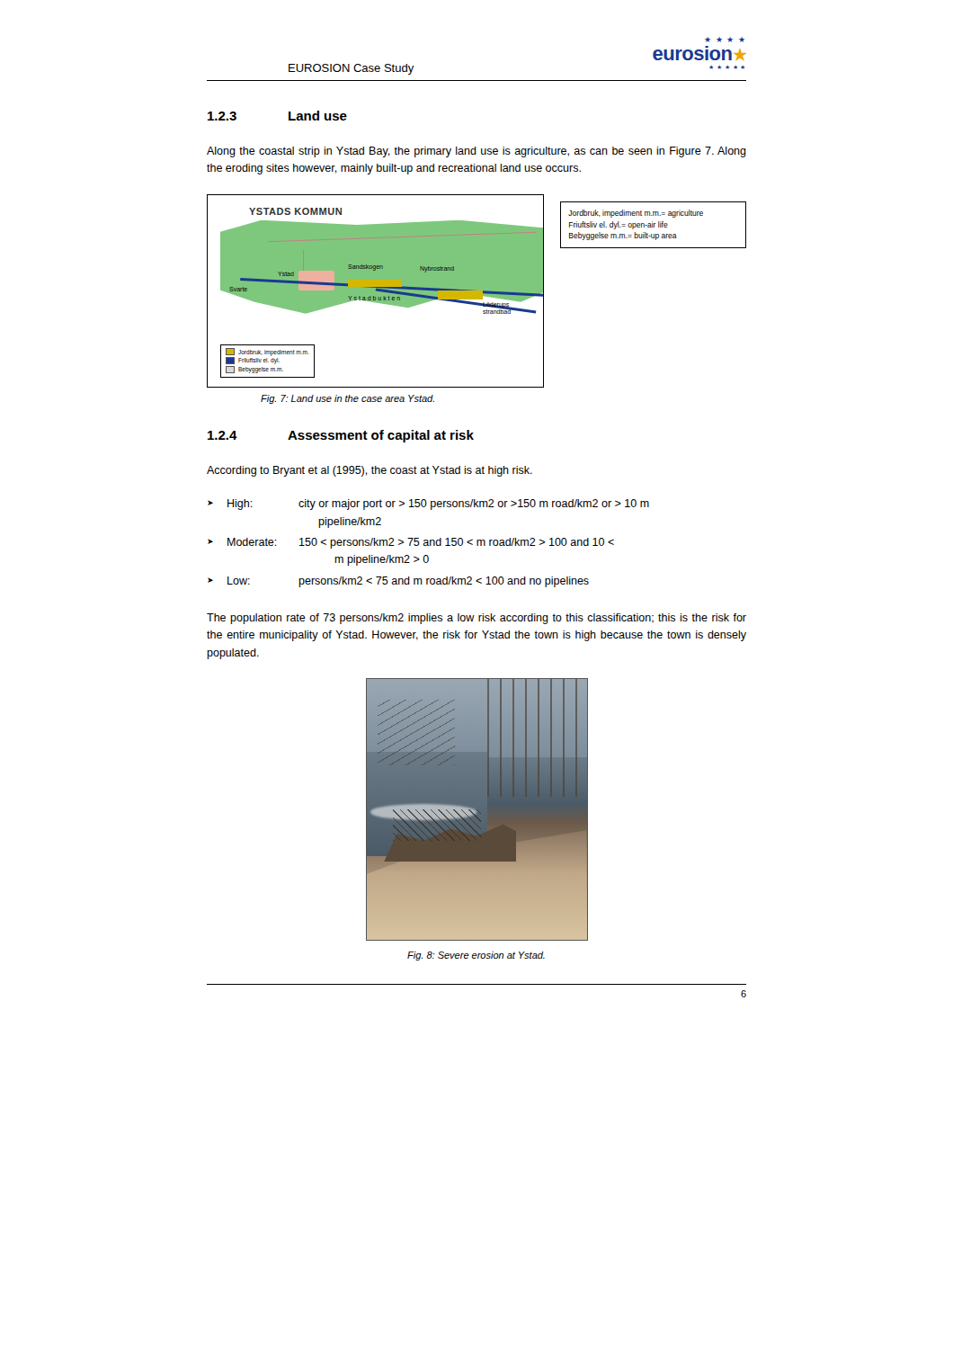EUROSION Case Study
★ ★ ★ ★
eurosion★
★ ★ ★ ★ ★
1.2.3 Land use
Along the coastal strip in Ystad Bay, the primary land use is agriculture, as can be seen in Figure 7. Along the eroding sites however, mainly built-up and recreational land use occurs.
YSTADS KOMMUN
Ystad
Sandskogen
Nybrostrand
Svarte
Y s t a d b u k t e n
Löderups
strandbad
Jordbruk, impediment m.m.
Friluftsliv el. dyl.
Bebyggelse m.m.
Jordbruk, impediment m.m.= agriculture
Friuftsliv el. dyl.= open-air life
Bebyggelse m.m.= built-up area
Fig. 7: Land use in the case area Ystad.
1.2.4 Assessment of capital at risk
According to Bryant et al (1995), the coast at Ystad is at high risk.
High: city or major port or > 150 persons/km2 or >150 m road/km2 or > 10 mpipeline/km2
Moderate: 150 < persons/km2 > 75 and 150 < m road/km2 > 100 and 10 <m pipeline/km2 > 0
Low: persons/km2 < 75 and m road/km2 < 100 and no pipelines
The population rate of 73 persons/km2 implies a low risk according to this classification; this is the risk for the entire municipality of Ystad. However, the risk for Ystad the town is high because the town is densely populated.
Fig. 8: Severe erosion at Ystad.
6